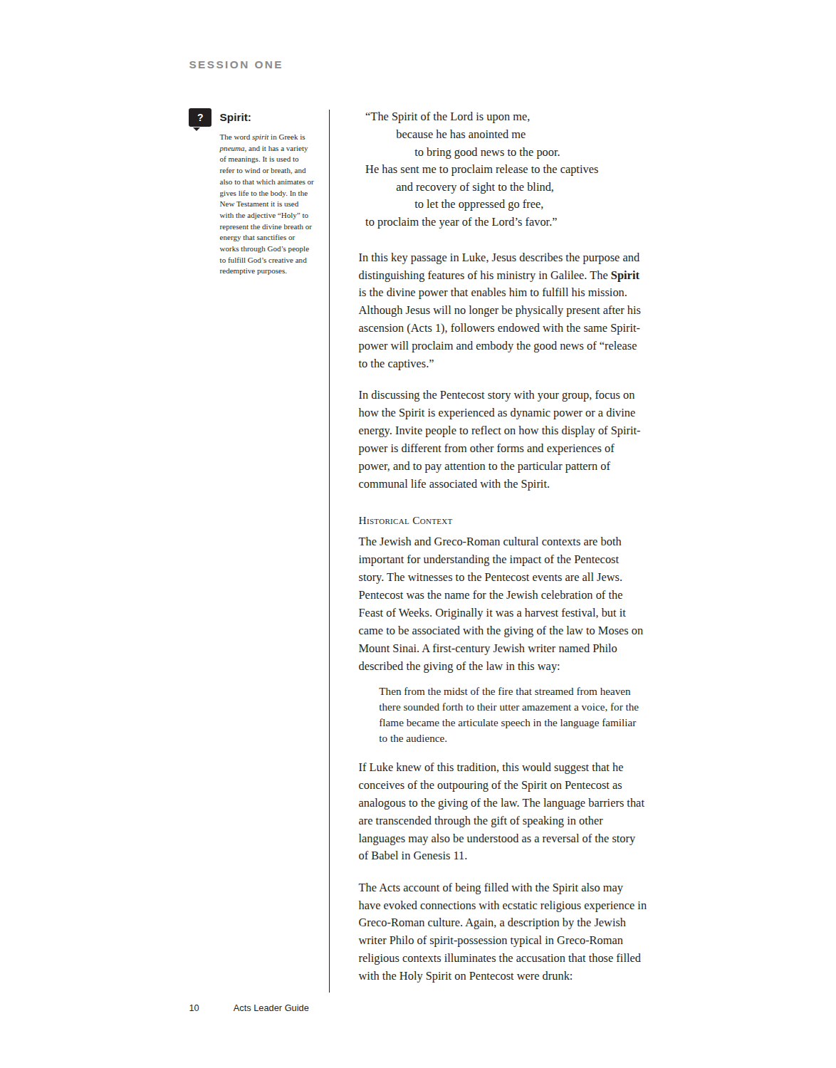Session One
?
Spirit:
The word spirit in Greek is pneuma, and it has a variety of meanings. It is used to refer to wind or breath, and also to that which animates or gives life to the body. In the New Testament it is used with the adjective “Holy” to represent the divine breath or energy that sanctifies or works through God’s people to fulfill God’s creative and redemptive purposes.
“The Spirit of the Lord is upon me,
because he has anointed me
to bring good news to the poor.
He has sent me to proclaim release to the captives
and recovery of sight to the blind,
to let the oppressed go free,
to proclaim the year of the Lord’s favor.”
In this key passage in Luke, Jesus describes the purpose and distinguishing features of his ministry in Galilee. The Spirit is the divine power that enables him to fulfill his mission. Although Jesus will no longer be physically present after his ascension (Acts 1), followers endowed with the same Spirit-power will proclaim and embody the good news of “release to the captives.”
In discussing the Pentecost story with your group, focus on how the Spirit is experienced as dynamic power or a divine energy. Invite people to reflect on how this display of Spirit-power is different from other forms and experiences of power, and to pay attention to the particular pattern of communal life associated with the Spirit.
Historical Context
The Jewish and Greco-Roman cultural contexts are both important for understanding the impact of the Pentecost story. The witnesses to the Pentecost events are all Jews. Pentecost was the name for the Jewish celebration of the Feast of Weeks. Originally it was a harvest festival, but it came to be associated with the giving of the law to Moses on Mount Sinai. A first-century Jewish writer named Philo described the giving of the law in this way:
Then from the midst of the fire that streamed from heaven there sounded forth to their utter amazement a voice, for the flame became the articulate speech in the language familiar to the audience.
If Luke knew of this tradition, this would suggest that he conceives of the outpouring of the Spirit on Pentecost as analogous to the giving of the law. The language barriers that are transcended through the gift of speaking in other languages may also be understood as a reversal of the story of Babel in Genesis 11.
The Acts account of being filled with the Spirit also may have evoked connections with ecstatic religious experience in Greco-Roman culture. Again, a description by the Jewish writer Philo of spirit-possession typical in Greco-Roman religious contexts illuminates the accusation that those filled with the Holy Spirit on Pentecost were drunk:
10 Acts Leader Guide